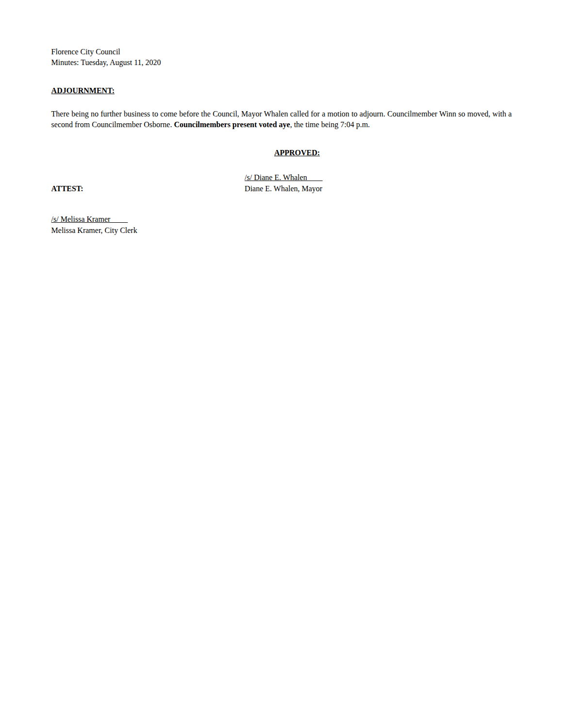Florence City Council
Minutes: Tuesday, August 11, 2020
ADJOURNMENT:
There being no further business to come before the Council, Mayor Whalen called for a motion to adjourn. Councilmember Winn so moved, with a second from Councilmember Osborne. Councilmembers present voted aye, the time being 7:04 p.m.
APPROVED:
| | /s/ Diane E. Whalen |
| ATTEST: | Diane E. Whalen, Mayor |
/s/ Melissa Kramer
Melissa Kramer, City Clerk